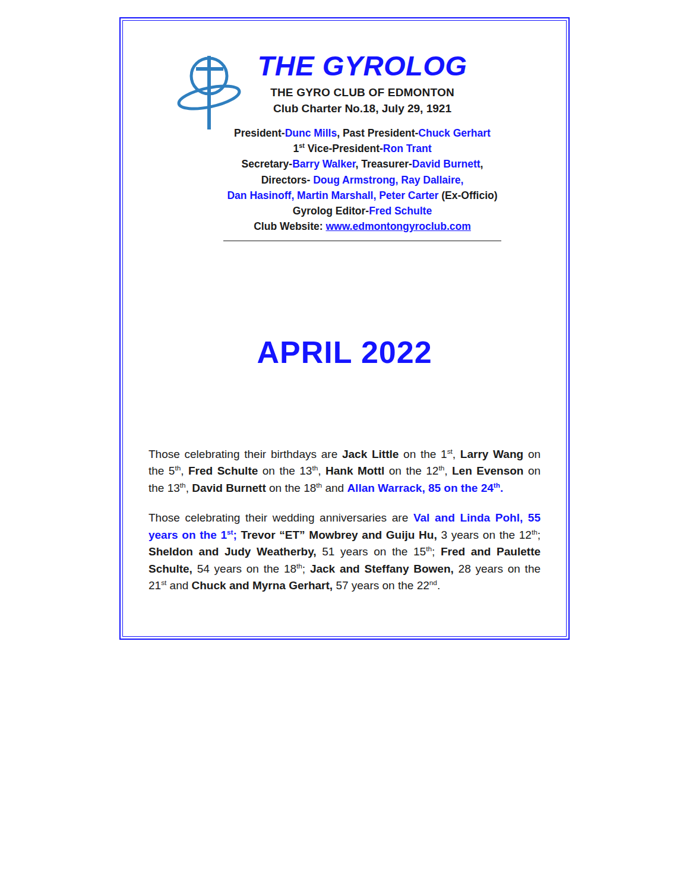THE GYROLOG
THE GYRO CLUB OF EDMONTON
Club Charter No.18, July 29, 1921
President-Dunc Mills, Past President-Chuck Gerhart
1st Vice-President-Ron Trant
Secretary-Barry Walker, Treasurer-David Burnett,
Directors- Doug Armstrong, Ray Dallaire,
Dan Hasinoff, Martin Marshall, Peter Carter (Ex-Officio)
Gyrolog Editor-Fred Schulte
Club Website: www.edmontongyroclub.com
APRIL 2022
Those celebrating their birthdays are Jack Little on the 1st, Larry Wang on the 5th, Fred Schulte on the 13th, Hank Mottl on the 12th, Len Evenson on the 13th, David Burnett on the 18th and Allan Warrack, 85 on the 24th.
Those celebrating their wedding anniversaries are Val and Linda Pohl, 55 years on the 1st; Trevor “ET” Mowbrey and Guiju Hu, 3 years on the 12th; Sheldon and Judy Weatherby, 51 years on the 15th; Fred and Paulette Schulte, 54 years on the 18th; Jack and Steffany Bowen, 28 years on the 21st and Chuck and Myrna Gerhart, 57 years on the 22nd.